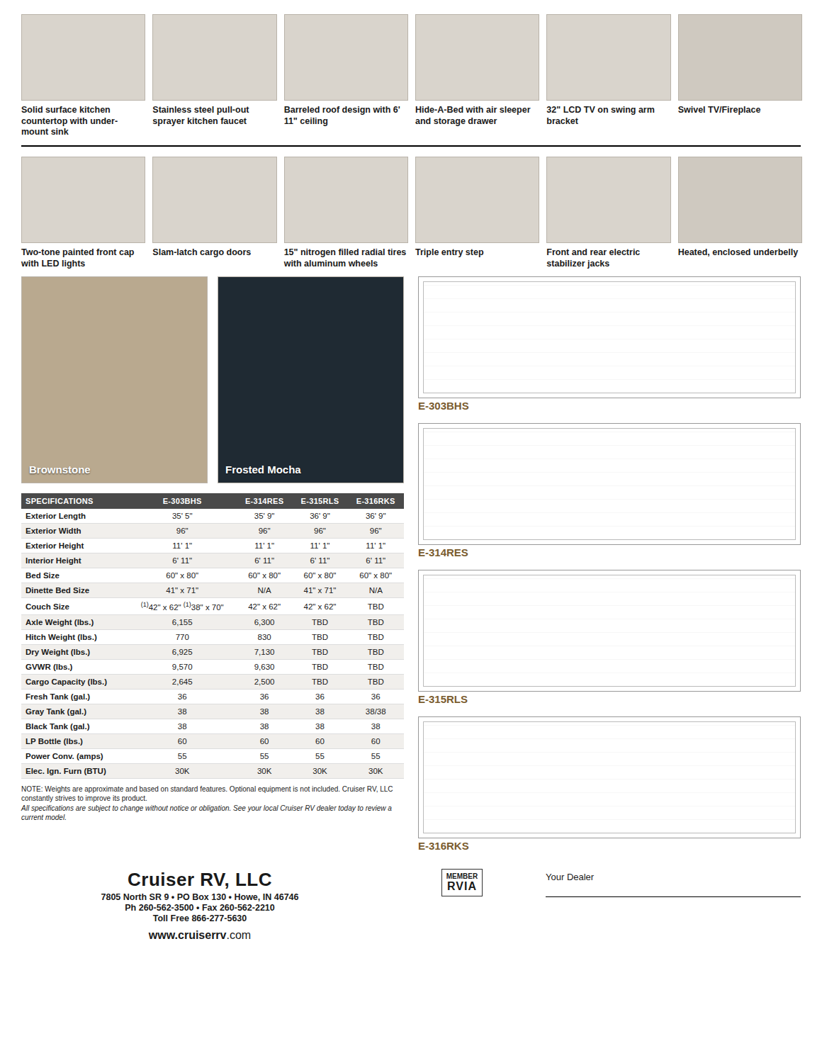Solid surface kitchen countertop with under-mount sink
Stainless steel pull-out sprayer kitchen faucet
Barreled roof design with 6' 11" ceiling
Hide-A-Bed with air sleeper and storage drawer
32" LCD TV on swing arm bracket
Swivel TV/Fireplace
Two-tone painted front cap with LED lights
Slam-latch cargo doors
15" nitrogen filled radial tires with aluminum wheels
Triple entry step
Front and rear electric stabilizer jacks
Heated, enclosed underbelly
Brownstone
Frosted Mocha
| SPECIFICATIONS | E-303BHS | E-314RES | E-315RLS | E-316RKS |
| --- | --- | --- | --- | --- |
| Exterior Length | 35' 5" | 35' 9" | 36' 9" | 36' 9" |
| Exterior Width | 96" | 96" | 96" | 96" |
| Exterior Height | 11' 1" | 11' 1" | 11' 1" | 11' 1" |
| Interior Height | 6' 11" | 6' 11" | 6' 11" | 6' 11" |
| Bed Size | 60" x 80" | 60" x 80" | 60" x 80" | 60" x 80" |
| Dinette Bed Size | 41" x 71" | N/A | 41" x 71" | N/A |
| Couch Size | (1) 42" x 62" (1) 38" x 70" | 42" x 62" | 42" x 62" | TBD |
| Axle Weight (lbs.) | 6,155 | 6,300 | TBD | TBD |
| Hitch Weight (lbs.) | 770 | 830 | TBD | TBD |
| Dry Weight (lbs.) | 6,925 | 7,130 | TBD | TBD |
| GVWR (lbs.) | 9,570 | 9,630 | TBD | TBD |
| Cargo Capacity (lbs.) | 2,645 | 2,500 | TBD | TBD |
| Fresh Tank (gal.) | 36 | 36 | 36 | 36 |
| Gray Tank (gal.) | 38 | 38 | 38 | 38/38 |
| Black Tank (gal.) | 38 | 38 | 38 | 38 |
| LP Bottle (lbs.) | 60 | 60 | 60 | 60 |
| Power Conv. (amps) | 55 | 55 | 55 | 55 |
| Elec. Ign. Furn (BTU) | 30K | 30K | 30K | 30K |
NOTE: Weights are approximate and based on standard features. Optional equipment is not included. Cruiser RV, LLC constantly strives to improve its product.
All specifications are subject to change without notice or obligation. See your local Cruiser RV dealer today to review a current model.
E-303BHS
E-314RES
E-315RLS
E-316RKS
Cruiser RV, LLC
7805 North SR 9 • PO Box 130 • Howe, IN 46746
Ph 260-562-3500 • Fax 260-562-2210
Toll Free 866-277-5630
www.cruiserrv.com
MEMBER RVIA
Your Dealer